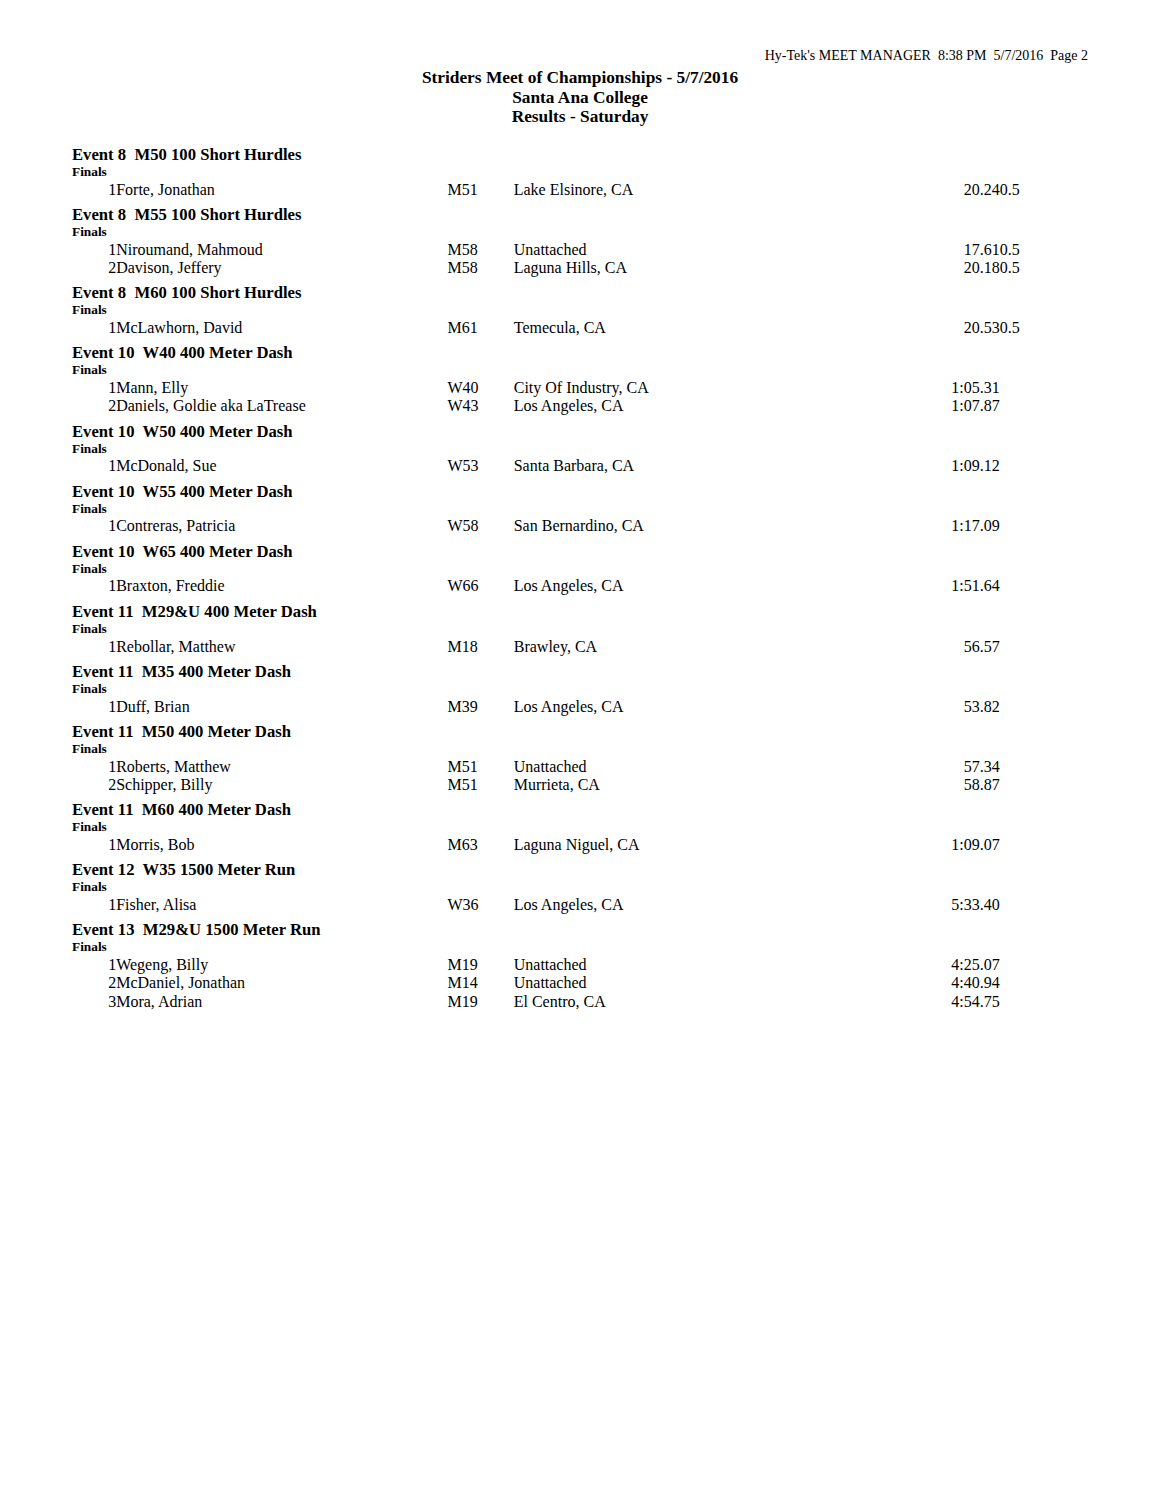Hy-Tek's MEET MANAGER 8:38 PM 5/7/2016 Page 2
Striders Meet of Championships - 5/7/2016
Santa Ana College
Results - Saturday
Event 8 M50 100 Short Hurdles
Finals
| 1 | Forte, Jonathan | M51 | Lake Elsinore, CA | 20.24 | 0.5 |
Event 8 M55 100 Short Hurdles
Finals
| 1 | Niroumand, Mahmoud | M58 | Unattached | 17.61 | 0.5 |
| 2 | Davison, Jeffery | M58 | Laguna Hills, CA | 20.18 | 0.5 |
Event 8 M60 100 Short Hurdles
Finals
| 1 | McLawhorn, David | M61 | Temecula, CA | 20.53 | 0.5 |
Event 10 W40 400 Meter Dash
Finals
| 1 | Mann, Elly | W40 | City Of Industry, CA | 1:05.31 | |
| 2 | Daniels, Goldie aka LaTrease | W43 | Los Angeles, CA | 1:07.87 | |
Event 10 W50 400 Meter Dash
Finals
| 1 | McDonald, Sue | W53 | Santa Barbara, CA | 1:09.12 | |
Event 10 W55 400 Meter Dash
Finals
| 1 | Contreras, Patricia | W58 | San Bernardino, CA | 1:17.09 | |
Event 10 W65 400 Meter Dash
Finals
| 1 | Braxton, Freddie | W66 | Los Angeles, CA | 1:51.64 | |
Event 11 M29&U 400 Meter Dash
Finals
| 1 | Rebollar, Matthew | M18 | Brawley, CA | 56.57 | |
Event 11 M35 400 Meter Dash
Finals
| 1 | Duff, Brian | M39 | Los Angeles, CA | 53.82 | |
Event 11 M50 400 Meter Dash
Finals
| 1 | Roberts, Matthew | M51 | Unattached | 57.34 | |
| 2 | Schipper, Billy | M51 | Murrieta, CA | 58.87 | |
Event 11 M60 400 Meter Dash
Finals
| 1 | Morris, Bob | M63 | Laguna Niguel, CA | 1:09.07 | |
Event 12 W35 1500 Meter Run
Finals
| 1 | Fisher, Alisa | W36 | Los Angeles, CA | 5:33.40 | |
Event 13 M29&U 1500 Meter Run
Finals
| 1 | Wegeng, Billy | M19 | Unattached | 4:25.07 | |
| 2 | McDaniel, Jonathan | M14 | Unattached | 4:40.94 | |
| 3 | Mora, Adrian | M19 | El Centro, CA | 4:54.75 | |